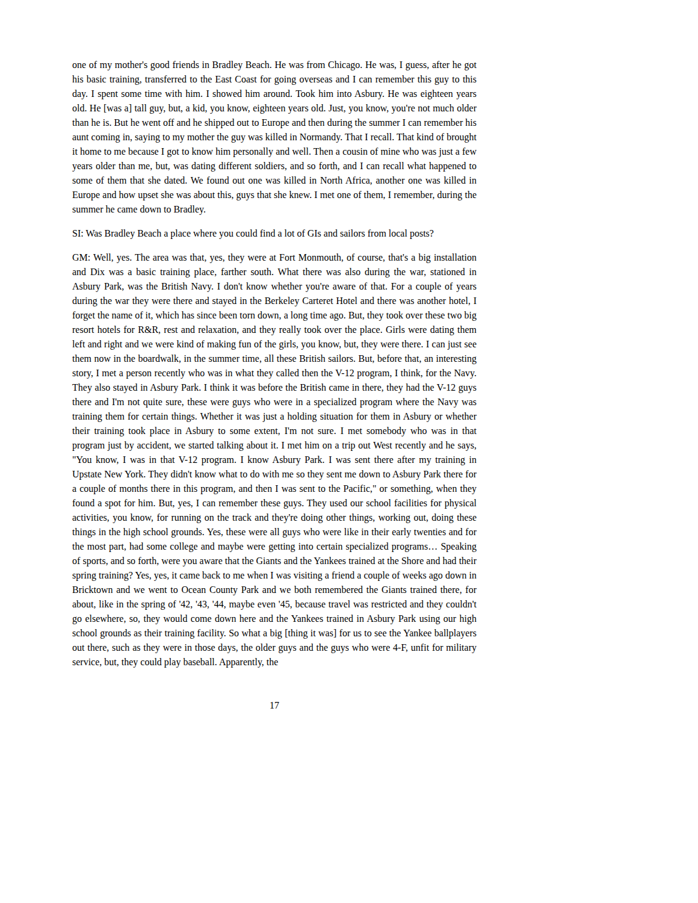one of my mother's good friends in Bradley Beach. He was from Chicago. He was, I guess, after he got his basic training, transferred to the East Coast for going overseas and I can remember this guy to this day. I spent some time with him. I showed him around. Took him into Asbury. He was eighteen years old. He [was a] tall guy, but, a kid, you know, eighteen years old. Just, you know, you're not much older than he is. But he went off and he shipped out to Europe and then during the summer I can remember his aunt coming in, saying to my mother the guy was killed in Normandy. That I recall. That kind of brought it home to me because I got to know him personally and well. Then a cousin of mine who was just a few years older than me, but, was dating different soldiers, and so forth, and I can recall what happened to some of them that she dated. We found out one was killed in North Africa, another one was killed in Europe and how upset she was about this, guys that she knew. I met one of them, I remember, during the summer he came down to Bradley.
SI: Was Bradley Beach a place where you could find a lot of GIs and sailors from local posts?
GM: Well, yes. The area was that, yes, they were at Fort Monmouth, of course, that's a big installation and Dix was a basic training place, farther south. What there was also during the war, stationed in Asbury Park, was the British Navy. I don't know whether you're aware of that. For a couple of years during the war they were there and stayed in the Berkeley Carteret Hotel and there was another hotel, I forget the name of it, which has since been torn down, a long time ago. But, they took over these two big resort hotels for R&R, rest and relaxation, and they really took over the place. Girls were dating them left and right and we were kind of making fun of the girls, you know, but, they were there. I can just see them now in the boardwalk, in the summer time, all these British sailors. But, before that, an interesting story, I met a person recently who was in what they called then the V-12 program, I think, for the Navy. They also stayed in Asbury Park. I think it was before the British came in there, they had the V-12 guys there and I'm not quite sure, these were guys who were in a specialized program where the Navy was training them for certain things. Whether it was just a holding situation for them in Asbury or whether their training took place in Asbury to some extent, I'm not sure. I met somebody who was in that program just by accident, we started talking about it. I met him on a trip out West recently and he says, "You know, I was in that V-12 program. I know Asbury Park. I was sent there after my training in Upstate New York. They didn't know what to do with me so they sent me down to Asbury Park there for a couple of months there in this program, and then I was sent to the Pacific," or something, when they found a spot for him. But, yes, I can remember these guys. They used our school facilities for physical activities, you know, for running on the track and they're doing other things, working out, doing these things in the high school grounds. Yes, these were all guys who were like in their early twenties and for the most part, had some college and maybe were getting into certain specialized programs… Speaking of sports, and so forth, were you aware that the Giants and the Yankees trained at the Shore and had their spring training? Yes, yes, it came back to me when I was visiting a friend a couple of weeks ago down in Bricktown and we went to Ocean County Park and we both remembered the Giants trained there, for about, like in the spring of '42, '43, '44, maybe even '45, because travel was restricted and they couldn't go elsewhere, so, they would come down here and the Yankees trained in Asbury Park using our high school grounds as their training facility. So what a big [thing it was] for us to see the Yankee ballplayers out there, such as they were in those days, the older guys and the guys who were 4-F, unfit for military service, but, they could play baseball. Apparently, the
17